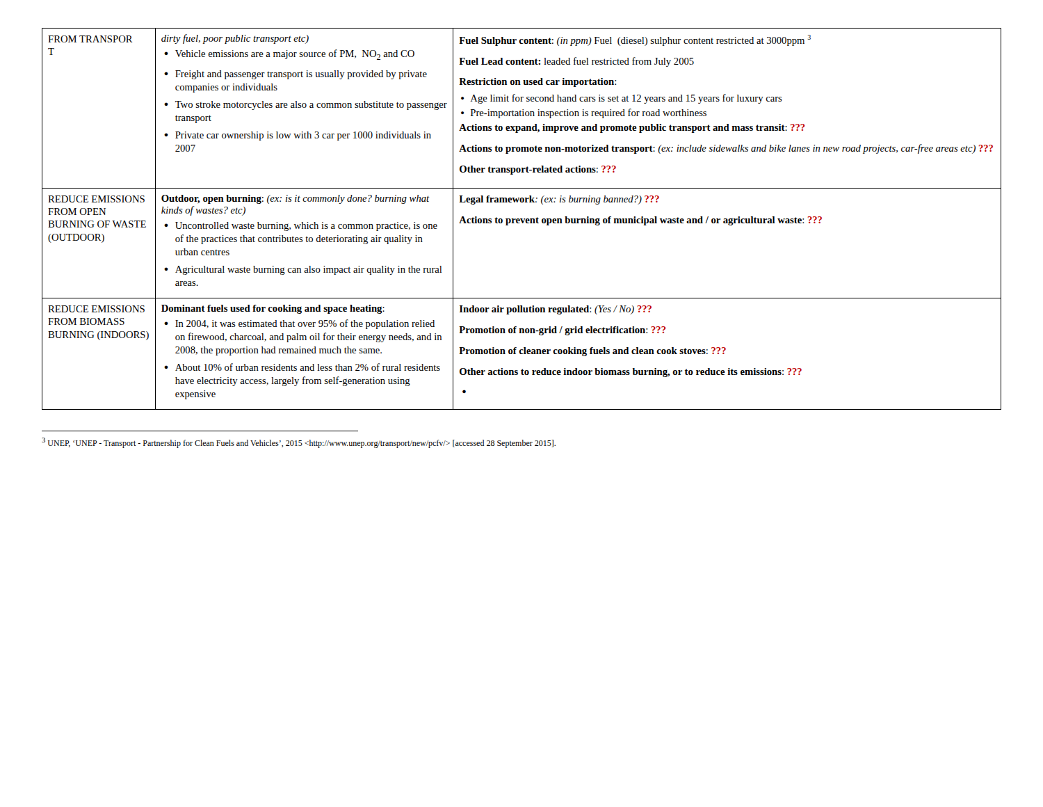| FROM TRANSPOR T | dirty fuel, poor public transport etc) Vehicle emissions are a major source of PM, NO 2 and CO Freight and passenger transport is usually provided by private companies or individuals Two stroke motorcycles are also a common substitute to passenger transport Private car ownership is low with 3 car per 1000 individuals in 2007 | Fuel Sulphur content : (in ppm) Fuel (diesel) sulphur content restricted at 3000ppm 3 Fuel Lead content: leaded fuel restricted from July 2005 Restriction on used car importation : Age limit for second hand cars is set at 12 years and 15 years for luxury cars Pre-importation inspection is required for road worthiness Actions to expand, improve and promote public transport and mass transit : ??? Actions to promote non-motorized transport : (ex: include sidewalks and bike lanes in new road projects, car-free areas etc) ??? Other transport-related actions : ??? |
| REDUCE EMISSIONS FROM OPEN BURNING OF WASTE (OUTDOOR) | Outdoor, open burning : (ex: is it commonly done? burning what kinds of wastes? etc) Uncontrolled waste burning, which is a common practice, is one of the practices that contributes to deteriorating air quality in urban centres Agricultural waste burning can also impact air quality in the rural areas. | Legal framework : (ex: is burning banned?) ??? Actions to prevent open burning of municipal waste and / or agricultural waste : ??? |
| REDUCE EMISSIONS FROM BIOMASS BURNING (INDOORS) | Dominant fuels used for cooking and space heating : In 2004, it was estimated that over 95% of the population relied on firewood, charcoal, and palm oil for their energy needs, and in 2008, the proportion had remained much the same. About 10% of urban residents and less than 2% of rural residents have electricity access, largely from self-generation using expensive | Indoor air pollution regulated : (Yes / No) ??? Promotion of non-grid / grid electrification : ??? Promotion of cleaner cooking fuels and clean cook stoves : ??? Other actions to reduce indoor biomass burning, or to reduce its emissions : ??? |
3 UNEP, ‘UNEP - Transport - Partnership for Clean Fuels and Vehicles’, 2015 <http://www.unep.org/transport/new/pcfv/> [accessed 28 September 2015].